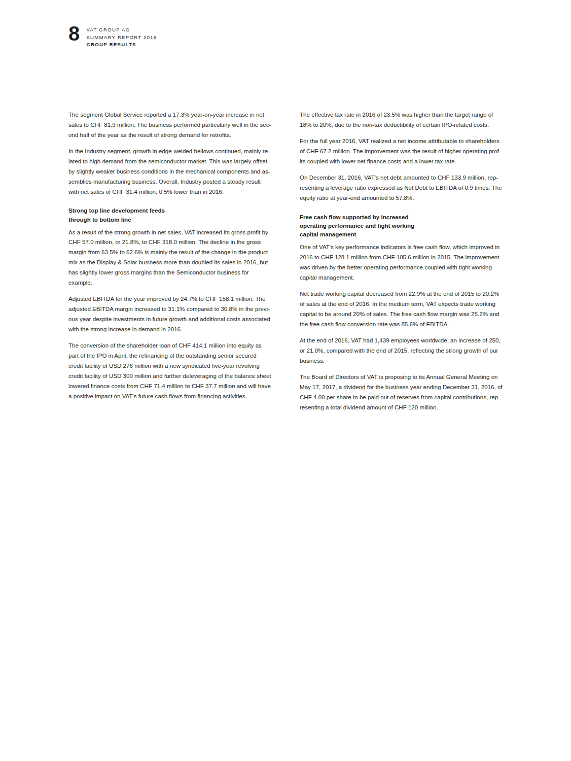8
VAT GROUP AG
SUMMARY REPORT 2016
GROUP RESULTS
The segment Global Service reported a 17.3% year-on-year increase in net sales to CHF 81.9 million. The business performed particularly well in the second half of the year as the result of strong demand for retrofits.
In the Industry segment, growth in edge-welded bellows continued, mainly related to high demand from the semiconductor market. This was largely offset by slightly weaker business conditions in the mechanical components and assemblies manufacturing business. Overall, Industry posted a steady result with net sales of CHF 31.4 million, 0.5% lower than in 2016.
Strong top line development feeds
through to bottom line
As a result of the strong growth in net sales, VAT increased its gross profit by CHF 57.0 million, or 21.8%, to CHF 318.0 million. The decline in the gross margin from 63.5% to 62.6% is mainly the result of the change in the product mix as the Display & Solar business more than doubled its sales in 2016, but has slightly lower gross margins than the Semiconductor business for example.
Adjusted EBITDA for the year improved by 24.7% to CHF 158.1 million. The adjusted EBITDA margin increased to 31.1% compared to 30.8% in the previous year despite investments in future growth and additional costs associated with the strong increase in demand in 2016.
The conversion of the shareholder loan of CHF 414.1 million into equity as part of the IPO in April, the refinancing of the outstanding senior secured credit facility of USD 276 million with a new syndicated five-year revolving credit facility of USD 300 million and further deleveraging of the balance sheet lowered finance costs from CHF 71.4 million to CHF 37.7 million and will have a positive impact on VAT's future cash flows from financing activities.
The effective tax rate in 2016 of 23.5% was higher than the target range of 18% to 20%, due to the non-tax deductibility of certain IPO-related costs.
For the full year 2016, VAT realized a net income attributable to shareholders of CHF 67.2 million. The improvement was the result of higher operating profits coupled with lower net finance costs and a lower tax rate.
On December 31, 2016, VAT's net debt amounted to CHF 133.9 million, representing a leverage ratio expressed as Net Debt to EBITDA of 0.9 times. The equity ratio at year-end amounted to 57.8%.
Free cash flow supported by increased
operating performance and tight working
capital management
One of VAT's key performance indicators is free cash flow, which improved in 2016 to CHF 128.1 million from CHF 105.6 million in 2015. The improvement was driven by the better operating performance coupled with tight working capital management.
Net trade working capital decreased from 22.9% at the end of 2015 to 20.2% of sales at the end of 2016. In the medium term, VAT expects trade working capital to be around 20% of sales. The free cash flow margin was 25.2% and the free cash flow conversion rate was 85.6% of EBITDA.
At the end of 2016, VAT had 1,439 employees worldwide, an increase of 250, or 21.0%, compared with the end of 2015, reflecting the strong growth of our business.
The Board of Directors of VAT is proposing to its Annual General Meeting on May 17, 2017, a dividend for the business year ending December 31, 2016, of CHF 4.00 per share to be paid out of reserves from capital contributions, representing a total dividend amount of CHF 120 million.